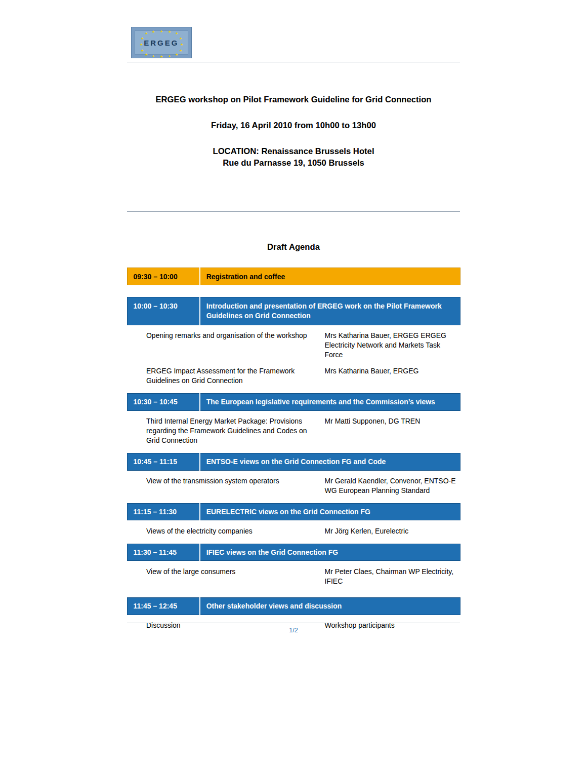★ ★ ★ ★ ★ ★ ★ ★ ★ ★ ★ ★ ★ ★ ★ ★
ERGEG
ERGEG workshop on Pilot Framework Guideline for Grid Connection
Friday, 16 April 2010 from 10h00 to 13h00
LOCATION: Renaissance Brussels Hotel
Rue du Parnasse 19, 1050 Brussels
Draft Agenda
09:30 – 10:00
Registration and coffee
10:00 – 10:30
Introduction and presentation of ERGEG work on the Pilot Framework Guidelines on Grid Connection
| Opening remarks and organisation of the workshop | Mrs Katharina Bauer, ERGEG ERGEG Electricity Network and Markets Task Force |
| ERGEG Impact Assessment for the Framework Guidelines on Grid Connection | Mrs Katharina Bauer, ERGEG |
10:30 – 10:45
The European legislative requirements and the Commission’s views
| Third Internal Energy Market Package: Provisions regarding the Framework Guidelines and Codes on Grid Connection | Mr Matti Supponen, DG TREN |
10:45 – 11:15
ENTSO-E views on the Grid Connection FG and Code
| View of the transmission system operators | Mr Gerald Kaendler, Convenor, ENTSO-E WG European Planning Standard |
11:15 – 11:30
EURELECTRIC views on the Grid Connection FG
| Views of the electricity companies | Mr Jörg Kerlen, Eurelectric |
11:30 – 11:45
IFIEC views on the Grid Connection FG
| View of the large consumers | Mr Peter Claes, Chairman WP Electricity, IFIEC |
11:45 – 12:45
Other stakeholder views and discussion
| Discussion | Workshop participants |
1/2